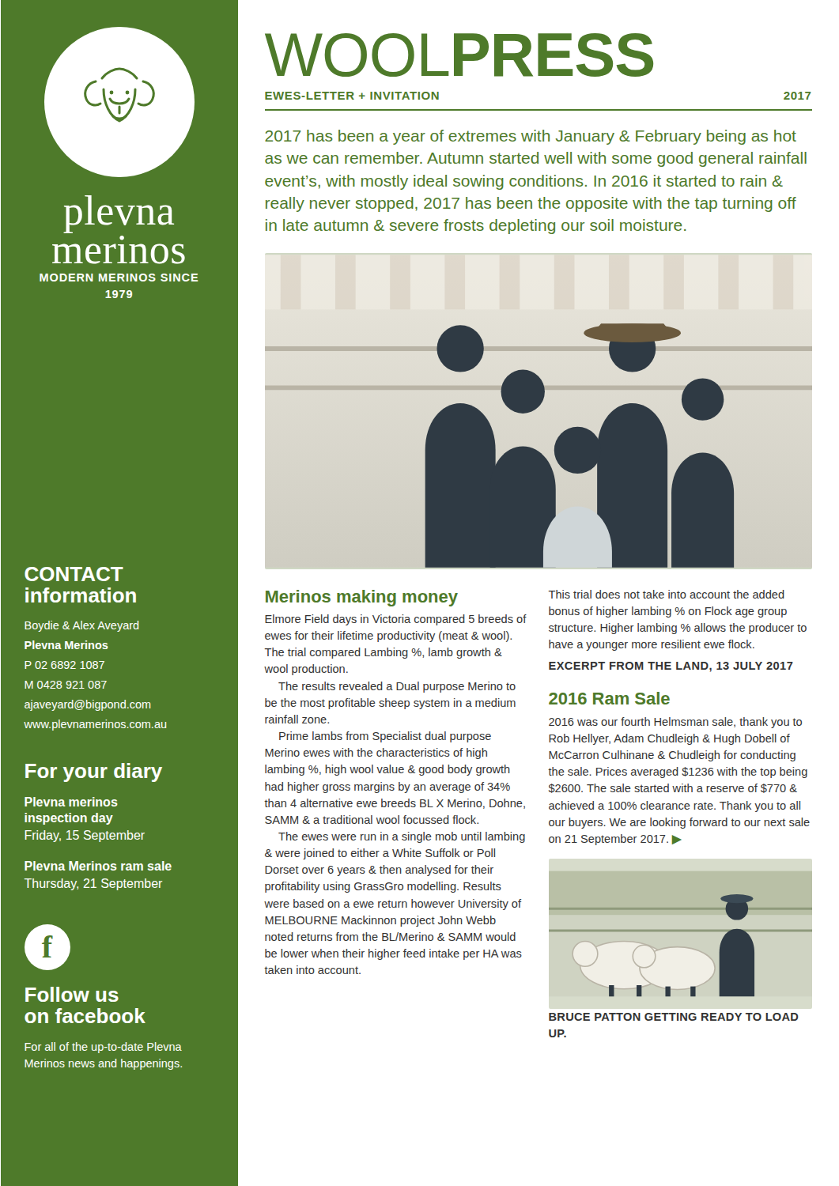plevna merinos
MODERN MERINOS SINCE 1979
CONTACT
information
Boydie & Alex Aveyard
Plevna Merinos
P 02 6892 1087
M 0428 921 087
ajaveyard@bigpond.com
www.plevnamerinos.com.au
For your diary
Plevna merinos
inspection day
Friday, 15 September
Plevna Merinos ram sale
Thursday, 21 September
f
Follow us
on facebook
For all of the up-to-date Plevna Merinos news and happenings.
WOOLPRESS
EWES-LETTER + INVITATION 2017
2017 has been a year of extremes with January & February being as hot as we can remember. Autumn started well with some good general rainfall event’s, with mostly ideal sowing conditions. In 2016 it started to rain & really never stopped, 2017 has been the opposite with the tap turning off in late autumn & severe frosts depleting our soil moisture.
Merinos making money
Elmore Field days in Victoria compared 5 breeds of ewes for their lifetime productivity (meat & wool). The trial compared Lambing %, lamb growth & wool production.
The results revealed a Dual purpose Merino to be the most profitable sheep system in a medium rainfall zone.
Prime lambs from Specialist dual purpose Merino ewes with the characteristics of high lambing %, high wool value & good body growth had higher gross margins by an average of 34% than 4 alternative ewe breeds BL X Merino, Dohne, SAMM & a traditional wool focussed flock.
The ewes were run in a single mob until lambing & were joined to either a White Suffolk or Poll Dorset over 6 years & then analysed for their profitability using GrassGro modelling. Results were based on a ewe return however University of MELBOURNE Mackinnon project John Webb noted returns from the BL/Merino & SAMM would be lower when their higher feed intake per HA was taken into account.
This trial does not take into account the added bonus of higher lambing % on Flock age group structure. Higher lambing % allows the producer to have a younger more resilient ewe flock.
EXCERPT FROM THE LAND, 13 JULY 2017
2016 Ram Sale
2016 was our fourth Helmsman sale, thank you to Rob Hellyer, Adam Chudleigh & Hugh Dobell of McCarron Culhinane & Chudleigh for conducting the sale. Prices averaged $1236 with the top being $2600. The sale started with a reserve of $770 & achieved a 100% clearance rate. Thank you to all our buyers. We are looking forward to our next sale on 21 September 2017. ▶
BRUCE PATTON GETTING READY TO LOAD UP.